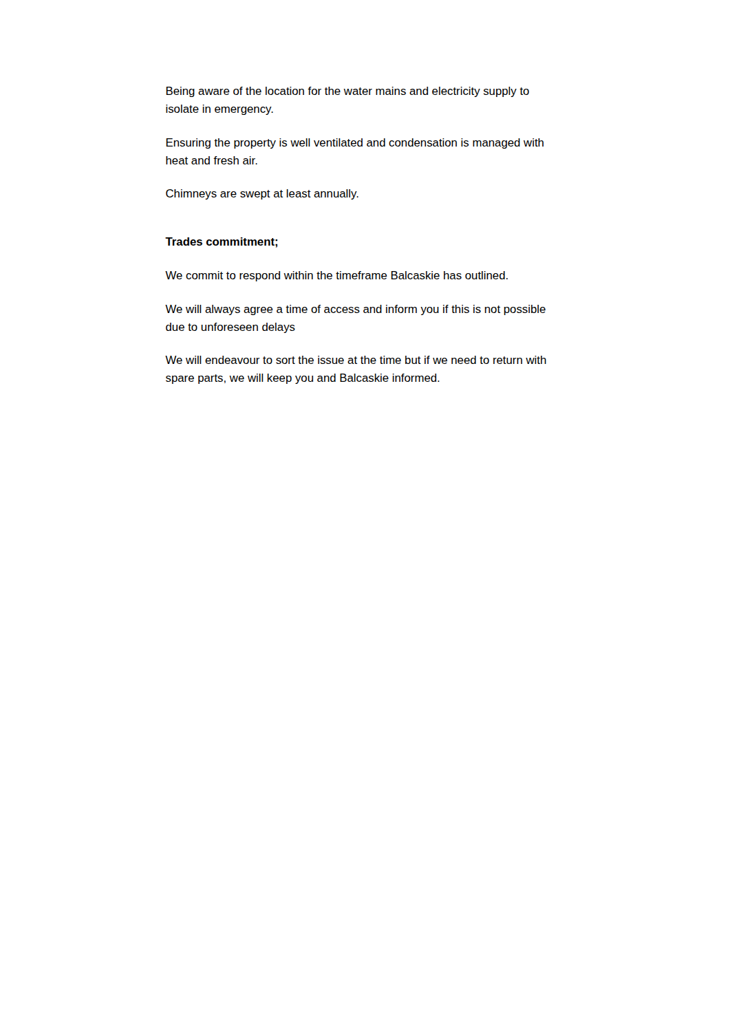Being aware of the location for the water mains and electricity supply to isolate in emergency.
Ensuring the property is well ventilated and condensation is managed with heat and fresh air.
Chimneys are swept at least annually.
Trades commitment;
We commit to respond within the timeframe Balcaskie has outlined.
We will always agree a time of access and inform you if this is not possible due to unforeseen delays
We will endeavour to sort the issue at the time but if we need to return with spare parts, we will keep you and Balcaskie informed.